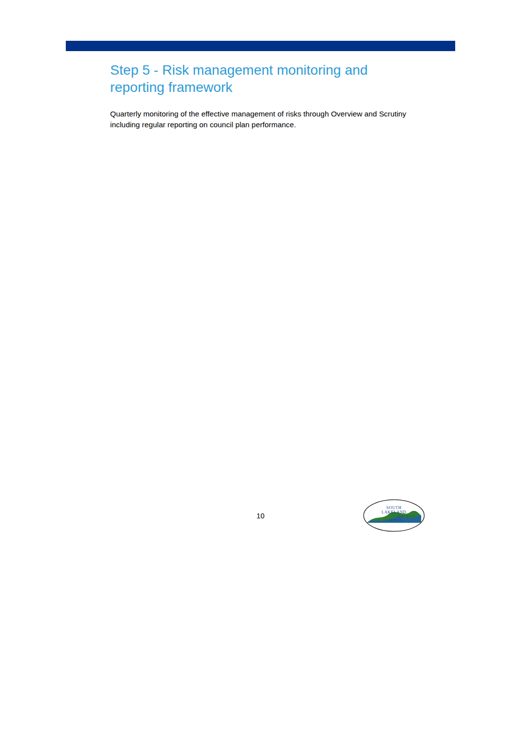Step 5 - Risk management monitoring and reporting framework
Quarterly monitoring of the effective management of risks through Overview and Scrutiny including regular reporting on council plan performance.
10
South Lakeland District Council SOUTH LAKELAND DISTRICT COUNCIL